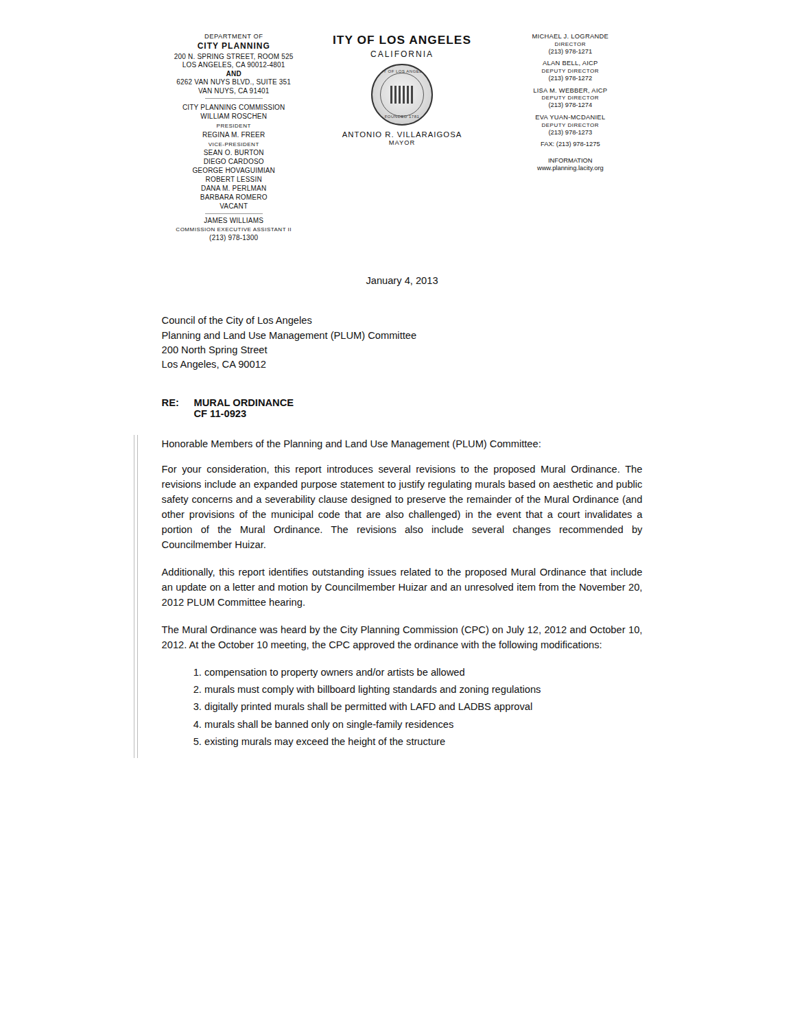DEPARTMENT OF
CITY PLANNING
200 N. SPRING STREET, ROOM 525
LOS ANGELES, CA 90012-4801
AND
6262 VAN NUYS BLVD., SUITE 351
VAN NUYS, CA 91401
CITY PLANNING COMMISSION
WILLIAM ROSCHEN
PRESIDENT
REGINA M. FREER
VICE-PRESIDENT
SEAN O. BURTON
DIEGO CARDOSO
GEORGE HOVAGUIMIAN
ROBERT LESSIN
DANA M. PERLMAN
BARBARA ROMERO
VACANT
JAMES WILLIAMS
COMMISSION EXECUTIVE ASSISTANT II
(213) 978-1300
ITY OF LOS ANGELES
CALIFORNIA
CITY OF LOS ANGELES
FOUNDED 1781
ANTONIO R. VILLARAIGOSA
MAYOR
MICHAEL J. LOGRANDE
DIRECTOR
(213) 978-1271
ALAN BELL, AICP
DEPUTY DIRECTOR
(213) 978-1272
LISA M. WEBBER, AICP
DEPUTY DIRECTOR
(213) 978-1274
EVA YUAN-MCDANIEL
DEPUTY DIRECTOR
(213) 978-1273
FAX: (213) 978-1275
INFORMATION
www.planning.lacity.org
January 4, 2013
Council of the City of Los Angeles
Planning and Land Use Management (PLUM) Committee
200 North Spring Street
Los Angeles, CA 90012
RE: MURAL ORDINANCE CF 11-0923
Honorable Members of the Planning and Land Use Management (PLUM) Committee:
For your consideration, this report introduces several revisions to the proposed Mural Ordinance. The revisions include an expanded purpose statement to justify regulating murals based on aesthetic and public safety concerns and a severability clause designed to preserve the remainder of the Mural Ordinance (and other provisions of the municipal code that are also challenged) in the event that a court invalidates a portion of the Mural Ordinance. The revisions also include several changes recommended by Councilmember Huizar.
Additionally, this report identifies outstanding issues related to the proposed Mural Ordinance that include an update on a letter and motion by Councilmember Huizar and an unresolved item from the November 20, 2012 PLUM Committee hearing.
The Mural Ordinance was heard by the City Planning Commission (CPC) on July 12, 2012 and October 10, 2012. At the October 10 meeting, the CPC approved the ordinance with the following modifications:
compensation to property owners and/or artists be allowed
murals must comply with billboard lighting standards and zoning regulations
digitally printed murals shall be permitted with LAFD and LADBS approval
murals shall be banned only on single-family residences
existing murals may exceed the height of the structure